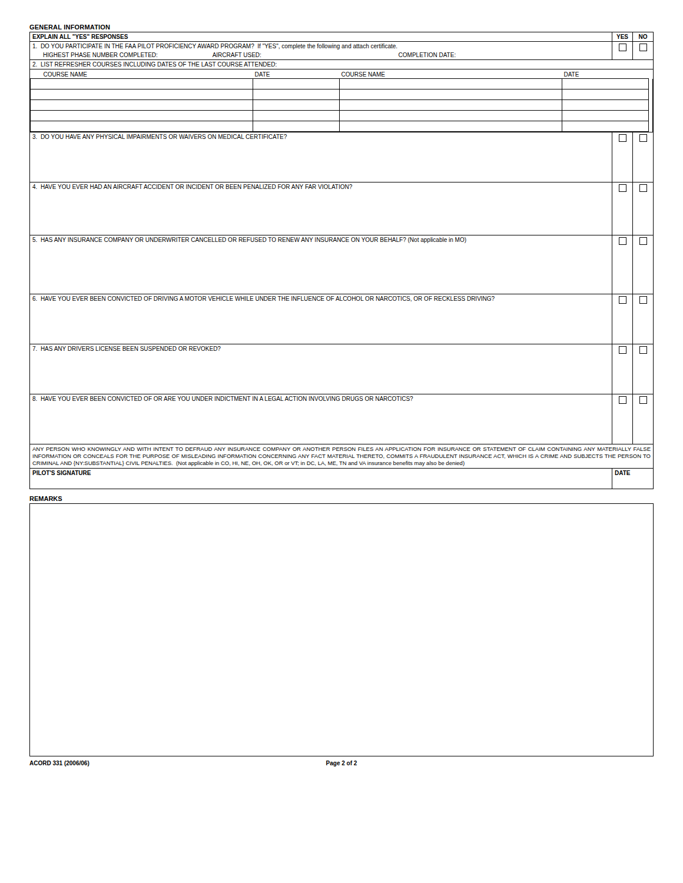GENERAL INFORMATION
| EXPLAIN ALL "YES" RESPONSES | YES | NO |
| 1. DO YOU PARTICIPATE IN THE FAA PILOT PROFICIENCY AWARD PROGRAM? If "YES", complete the following and attach certificate. | | |
| HIGHEST PHASE NUMBER COMPLETED: AIRCRAFT USED: COMPLETION DATE: |
| 2. LIST REFRESHER COURSES INCLUDING DATES OF THE LAST COURSE ATTENDED: |
| / COURSE NAME / DATE / COURSE NAME / DATE / / |
| 3. DO YOU HAVE ANY PHYSICAL IMPAIRMENTS OR WAIVERS ON MEDICAL CERTIFICATE? | | |
| 4. HAVE YOU EVER HAD AN AIRCRAFT ACCIDENT OR INCIDENT OR BEEN PENALIZED FOR ANY FAR VIOLATION? | | |
| 5. HAS ANY INSURANCE COMPANY OR UNDERWRITER CANCELLED OR REFUSED TO RENEW ANY INSURANCE ON YOUR BEHALF? (Not applicable in MO) | | |
| 6. HAVE YOU EVER BEEN CONVICTED OF DRIVING A MOTOR VEHICLE WHILE UNDER THE INFLUENCE OF ALCOHOL OR NARCOTICS, OR OF RECKLESS DRIVING? | | |
| 7. HAS ANY DRIVERS LICENSE BEEN SUSPENDED OR REVOKED? | | |
| 8. HAVE YOU EVER BEEN CONVICTED OF OR ARE YOU UNDER INDICTMENT IN A LEGAL ACTION INVOLVING DRUGS OR NARCOTICS? | | |
| ANY PERSON WHO KNOWINGLY AND WITH INTENT TO DEFRAUD ANY INSURANCE COMPANY OR ANOTHER PERSON FILES AN APPLICATION FOR INSURANCE OR STATEMENT OF CLAIM CONTAINING ANY MATERIALLY FALSE INFORMATION OR CONCEALS FOR THE PURPOSE OF MISLEADING INFORMATION CONCERNING ANY FACT MATERIAL THERETO, COMMITS A FRAUDULENT INSURANCE ACT, WHICH IS A CRIME AND SUBJECTS THE PERSON TO CRIMINAL AND {NY:SUBSTANTIAL} CIVIL PENALTIES. (Not applicable in CO, HI, NE, OH, OK, OR or VT; in DC, LA, ME, TN and VA insurance benefits may also be denied) |
| PILOT'S SIGNATURE | DATE |
REMARKS
ACORD 331 (2006/06) Page 2 of 2